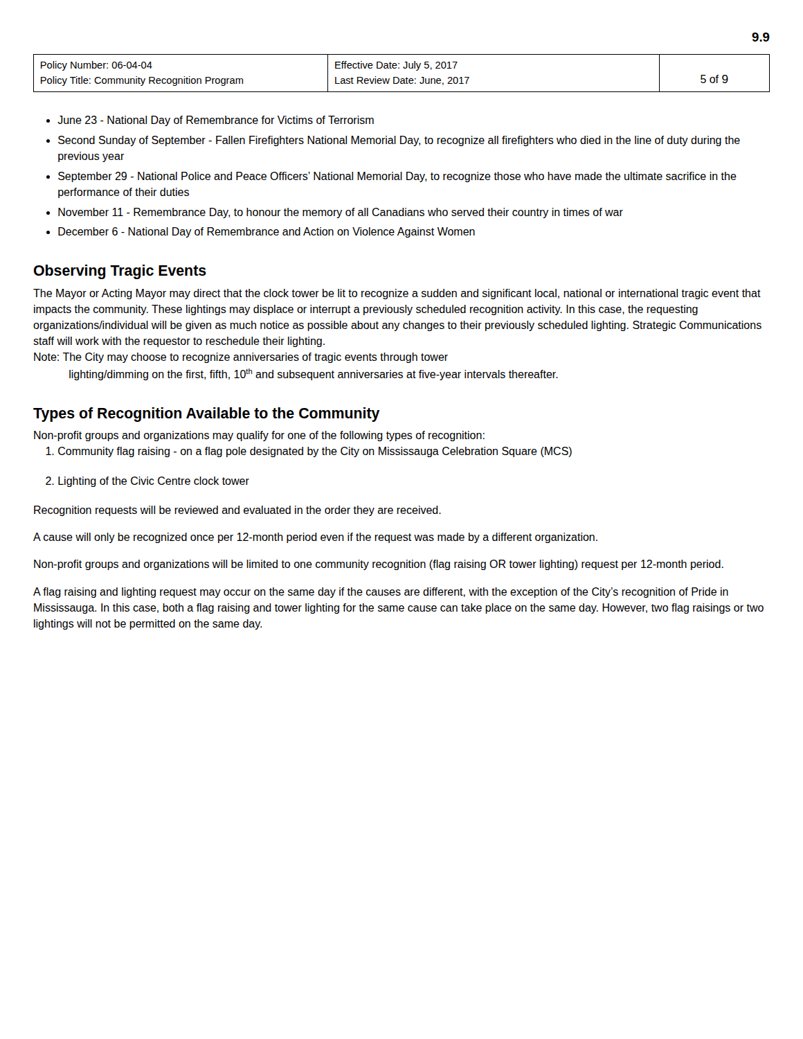9.9
| Policy Number: 06-04-04 Policy Title: Community Recognition Program | Effective Date: July 5, 2017 Last Review Date: June, 2017 | 5 of 9 |
June 23 - National Day of Remembrance for Victims of Terrorism
Second Sunday of September - Fallen Firefighters National Memorial Day, to recognize all firefighters who died in the line of duty during the previous year
September 29 - National Police and Peace Officers’ National Memorial Day, to recognize those who have made the ultimate sacrifice in the performance of their duties
November 11 - Remembrance Day, to honour the memory of all Canadians who served their country in times of war
December 6 - National Day of Remembrance and Action on Violence Against Women
Observing Tragic Events
The Mayor or Acting Mayor may direct that the clock tower be lit to recognize a sudden and significant local, national or international tragic event that impacts the community. These lightings may displace or interrupt a previously scheduled recognition activity. In this case, the requesting organizations/individual will be given as much notice as possible about any changes to their previously scheduled lighting. Strategic Communications staff will work with the requestor to reschedule their lighting.
Note: The City may choose to recognize anniversaries of tragic events through tower lighting/dimming on the first, fifth, 10th and subsequent anniversaries at five-year intervals thereafter.
Types of Recognition Available to the Community
Non-profit groups and organizations may qualify for one of the following types of recognition:
Community flag raising - on a flag pole designated by the City on Mississauga Celebration Square (MCS)
Lighting of the Civic Centre clock tower
Recognition requests will be reviewed and evaluated in the order they are received.
A cause will only be recognized once per 12-month period even if the request was made by a different organization.
Non-profit groups and organizations will be limited to one community recognition (flag raising OR tower lighting) request per 12-month period.
A flag raising and lighting request may occur on the same day if the causes are different, with the exception of the City’s recognition of Pride in Mississauga. In this case, both a flag raising and tower lighting for the same cause can take place on the same day. However, two flag raisings or two lightings will not be permitted on the same day.